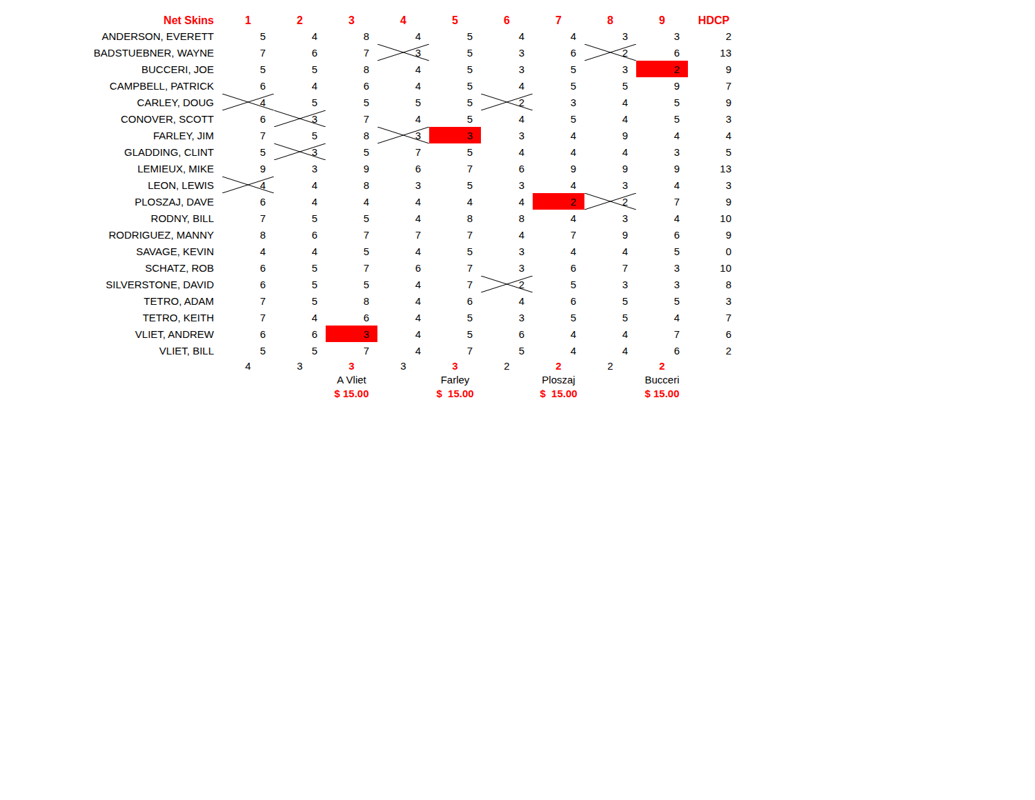| Net Skins | 1 | 2 | 3 | 4 | 5 | 6 | 7 | 8 | 9 | HDCP |
| ANDERSON, EVERETT | 5 | 4 | 8 | 4 | 5 | 4 | 4 | 3 | 3 | 2 |
| BADSTUEBNER, WAYNE | 7 | 6 | 7 | 3 | 5 | 3 | 6 | 2 | 6 | 13 |
| BUCCERI, JOE | 5 | 5 | 8 | 4 | 5 | 3 | 5 | 3 | 2 | 9 |
| CAMPBELL, PATRICK | 6 | 4 | 6 | 4 | 5 | 4 | 5 | 5 | 9 | 7 |
| CARLEY, DOUG | 4 | 5 | 5 | 5 | 5 | 2 | 3 | 4 | 5 | 9 |
| CONOVER, SCOTT | 6 | 3 | 7 | 4 | 5 | 4 | 5 | 4 | 5 | 3 |
| FARLEY, JIM | 7 | 5 | 8 | 3 | 3 | 3 | 4 | 9 | 4 | 4 |
| GLADDING, CLINT | 5 | 3 | 5 | 7 | 5 | 4 | 4 | 4 | 3 | 5 |
| LEMIEUX, MIKE | 9 | 3 | 9 | 6 | 7 | 6 | 9 | 9 | 9 | 13 |
| LEON, LEWIS | 4 | 4 | 8 | 3 | 5 | 3 | 4 | 3 | 4 | 3 |
| PLOSZAJ, DAVE | 6 | 4 | 4 | 4 | 4 | 4 | 2 | 2 | 7 | 9 |
| RODNY, BILL | 7 | 5 | 5 | 4 | 8 | 8 | 4 | 3 | 4 | 10 |
| RODRIGUEZ, MANNY | 8 | 6 | 7 | 7 | 7 | 4 | 7 | 9 | 6 | 9 |
| SAVAGE, KEVIN | 4 | 4 | 5 | 4 | 5 | 3 | 4 | 4 | 5 | 0 |
| SCHATZ, ROB | 6 | 5 | 7 | 6 | 7 | 3 | 6 | 7 | 3 | 10 |
| SILVERSTONE, DAVID | 6 | 5 | 5 | 4 | 7 | 2 | 5 | 3 | 3 | 8 |
| TETRO, ADAM | 7 | 5 | 8 | 4 | 6 | 4 | 6 | 5 | 5 | 3 |
| TETRO, KEITH | 7 | 4 | 6 | 4 | 5 | 3 | 5 | 5 | 4 | 7 |
| VLIET, ANDREW | 6 | 6 | 3 | 4 | 5 | 6 | 4 | 4 | 7 | 6 |
| VLIET, BILL | 5 | 5 | 7 | 4 | 7 | 5 | 4 | 4 | 6 | 2 |
| | 4 | 3 | 3 | 3 | 3 | 2 | 2 | 2 | 2 | |
| | | | A Vliet | | Farley | | Ploszaj | | Bucceri | |
| | | | $ 15.00 | | $ 15.00 | | $ 15.00 | | $ 15.00 | |